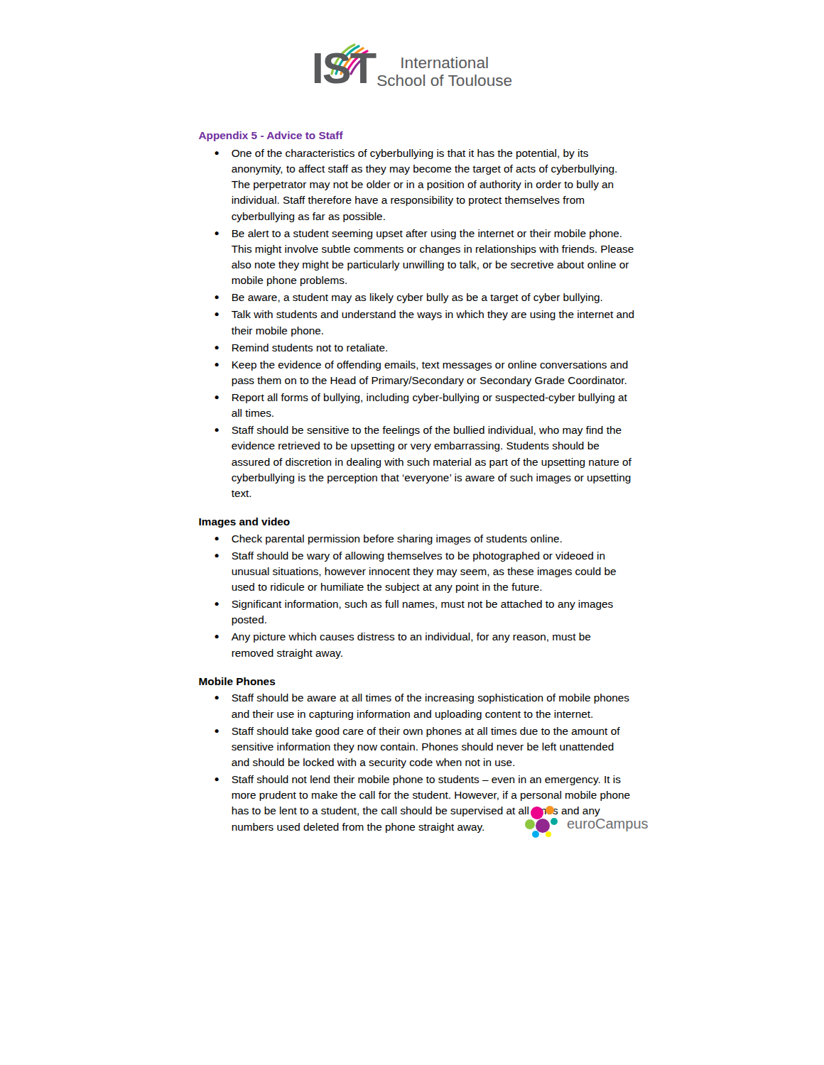IST
International
School of Toulouse
Appendix 5 - Advice to Staff
One of the characteristics of cyberbullying is that it has the potential, by its anonymity, to affect staff as they may become the target of acts of cyberbullying. The perpetrator may not be older or in a position of authority in order to bully an individual. Staff therefore have a responsibility to protect themselves from cyberbullying as far as possible.
Be alert to a student seeming upset after using the internet or their mobile phone. This might involve subtle comments or changes in relationships with friends. Please also note they might be particularly unwilling to talk, or be secretive about online or mobile phone problems.
Be aware, a student may as likely cyber bully as be a target of cyber bullying.
Talk with students and understand the ways in which they are using the internet and their mobile phone.
Remind students not to retaliate.
Keep the evidence of offending emails, text messages or online conversations and pass them on to the Head of Primary/Secondary or Secondary Grade Coordinator.
Report all forms of bullying, including cyber-bullying or suspected-cyber bullying at all times.
Staff should be sensitive to the feelings of the bullied individual, who may find the evidence retrieved to be upsetting or very embarrassing. Students should be assured of discretion in dealing with such material as part of the upsetting nature of cyberbullying is the perception that ‘everyone’ is aware of such images or upsetting text.
Images and video
Check parental permission before sharing images of students online.
Staff should be wary of allowing themselves to be photographed or videoed in unusual situations, however innocent they may seem, as these images could be used to ridicule or humiliate the subject at any point in the future.
Significant information, such as full names, must not be attached to any images posted.
Any picture which causes distress to an individual, for any reason, must be removed straight away.
Mobile Phones
Staff should be aware at all times of the increasing sophistication of mobile phones and their use in capturing information and uploading content to the internet.
Staff should take good care of their own phones at all times due to the amount of sensitive information they now contain. Phones should never be left unattended and should be locked with a security code when not in use.
Staff should not lend their mobile phone to students – even in an emergency. It is more prudent to make the call for the student. However, if a personal mobile phone has to be lent to a student, the call should be supervised at all times and any numbers used deleted from the phone straight away.
euroCampus